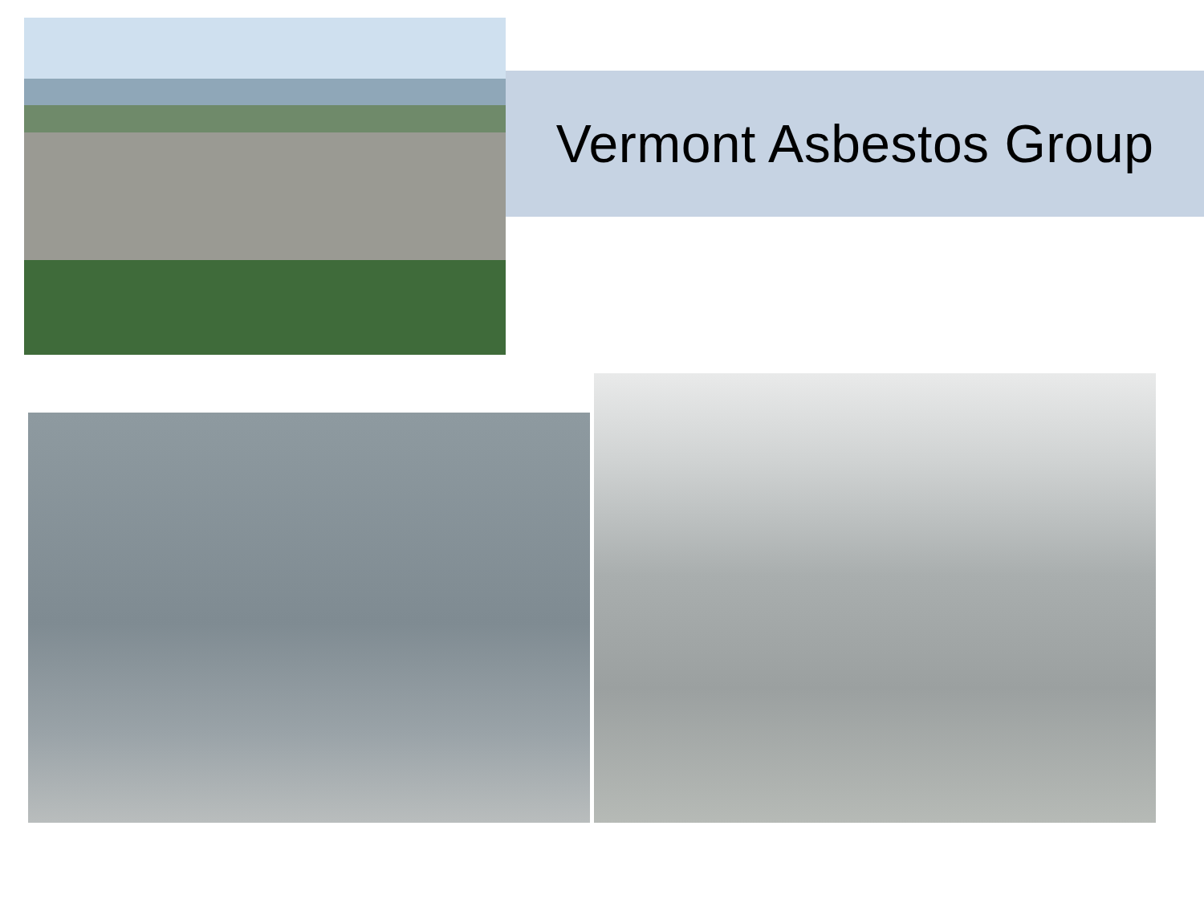Vermont Asbestos Group